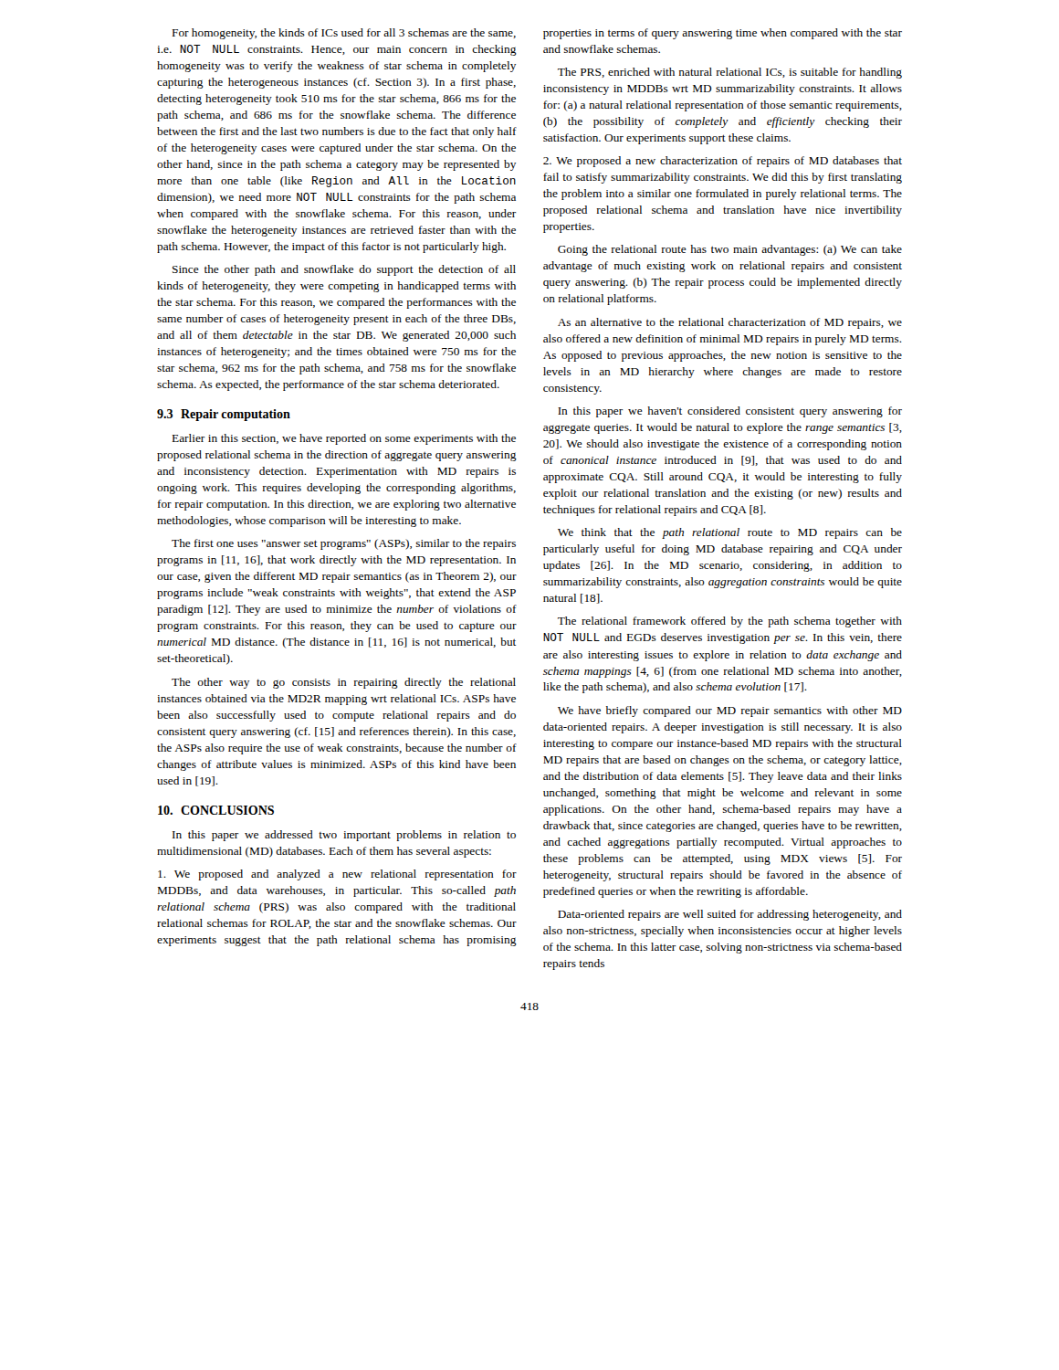For homogeneity, the kinds of ICs used for all 3 schemas are the same, i.e. NOT NULL constraints. Hence, our main concern in checking homogeneity was to verify the weakness of star schema in completely capturing the heterogeneous instances (cf. Section 3). In a first phase, detecting heterogeneity took 510 ms for the star schema, 866 ms for the path schema, and 686 ms for the snowflake schema. The difference between the first and the last two numbers is due to the fact that only half of the heterogeneity cases were captured under the star schema. On the other hand, since in the path schema a category may be represented by more than one table (like Region and All in the Location dimension), we need more NOT NULL constraints for the path schema when compared with the snowflake schema. For this reason, under snowflake the heterogeneity instances are retrieved faster than with the path schema. However, the impact of this factor is not particularly high.
Since the other path and snowflake do support the detection of all kinds of heterogeneity, they were competing in handicapped terms with the star schema. For this reason, we compared the performances with the same number of cases of heterogeneity present in each of the three DBs, and all of them detectable in the star DB. We generated 20,000 such instances of heterogeneity; and the times obtained were 750 ms for the star schema, 962 ms for the path schema, and 758 ms for the snowflake schema. As expected, the performance of the star schema deteriorated.
9.3 Repair computation
Earlier in this section, we have reported on some experiments with the proposed relational schema in the direction of aggregate query answering and inconsistency detection. Experimentation with MD repairs is ongoing work. This requires developing the corresponding algorithms, for repair computation. In this direction, we are exploring two alternative methodologies, whose comparison will be interesting to make.
The first one uses "answer set programs" (ASPs), similar to the repairs programs in [11, 16], that work directly with the MD representation. In our case, given the different MD repair semantics (as in Theorem 2), our programs include "weak constraints with weights", that extend the ASP paradigm [12]. They are used to minimize the number of violations of program constraints. For this reason, they can be used to capture our numerical MD distance. (The distance in [11, 16] is not numerical, but set-theoretical).
The other way to go consists in repairing directly the relational instances obtained via the MD2R mapping wrt relational ICs. ASPs have been also successfully used to compute relational repairs and do consistent query answering (cf. [15] and references therein). In this case, the ASPs also require the use of weak constraints, because the number of changes of attribute values is minimized. ASPs of this kind have been used in [19].
10. CONCLUSIONS
In this paper we addressed two important problems in relation to multidimensional (MD) databases. Each of them has several aspects:
1. We proposed and analyzed a new relational representation for MDDBs, and data warehouses, in particular. This so-called path relational schema (PRS) was also compared with the traditional relational schemas for ROLAP, the star and the snowflake schemas. Our experiments suggest that the path relational schema has promising properties in terms of query answering time when compared with the star and snowflake schemas.
The PRS, enriched with natural relational ICs, is suitable for handling inconsistency in MDDBs wrt MD summarizability constraints. It allows for: (a) a natural relational representation of those semantic requirements, (b) the possibility of completely and efficiently checking their satisfaction. Our experiments support these claims.
2. We proposed a new characterization of repairs of MD databases that fail to satisfy summarizability constraints. We did this by first translating the problem into a similar one formulated in purely relational terms. The proposed relational schema and translation have nice invertibility properties.
Going the relational route has two main advantages: (a) We can take advantage of much existing work on relational repairs and consistent query answering. (b) The repair process could be implemented directly on relational platforms.
As an alternative to the relational characterization of MD repairs, we also offered a new definition of minimal MD repairs in purely MD terms. As opposed to previous approaches, the new notion is sensitive to the levels in an MD hierarchy where changes are made to restore consistency.
In this paper we haven't considered consistent query answering for aggregate queries. It would be natural to explore the range semantics [3, 20]. We should also investigate the existence of a corresponding notion of canonical instance introduced in [9], that was used to do and approximate CQA. Still around CQA, it would be interesting to fully exploit our relational translation and the existing (or new) results and techniques for relational repairs and CQA [8].
We think that the path relational route to MD repairs can be particularly useful for doing MD database repairing and CQA under updates [26]. In the MD scenario, considering, in addition to summarizability constraints, also aggregation constraints would be quite natural [18].
The relational framework offered by the path schema together with NOT NULL and EGDs deserves investigation per se. In this vein, there are also interesting issues to explore in relation to data exchange and schema mappings [4, 6] (from one relational MD schema into another, like the path schema), and also schema evolution [17].
We have briefly compared our MD repair semantics with other MD data-oriented repairs. A deeper investigation is still necessary. It is also interesting to compare our instance-based MD repairs with the structural MD repairs that are based on changes on the schema, or category lattice, and the distribution of data elements [5]. They leave data and their links unchanged, something that might be welcome and relevant in some applications. On the other hand, schema-based repairs may have a drawback that, since categories are changed, queries have to be rewritten, and cached aggregations partially recomputed. Virtual approaches to these problems can be attempted, using MDX views [5]. For heterogeneity, structural repairs should be favored in the absence of predefined queries or when the rewriting is affordable.
Data-oriented repairs are well suited for addressing heterogeneity, and also non-strictness, specially when inconsistencies occur at higher levels of the schema. In this latter case, solving non-strictness via schema-based repairs tends
418